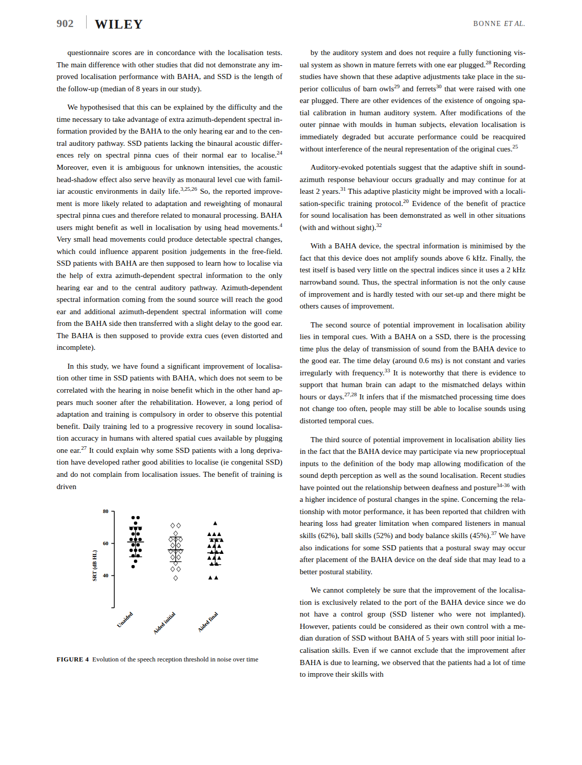902
WILEY
Bonne et al.
questionnaire scores are in concordance with the localisation tests. The main difference with other studies that did not demonstrate any improved localisation performance with BAHA, and SSD is the length of the follow-up (median of 8 years in our study).
We hypothesised that this can be explained by the difficulty and the time necessary to take advantage of extra azimuth-dependent spectral information provided by the BAHA to the only hearing ear and to the central auditory pathway. SSD patients lacking the binaural acoustic differences rely on spectral pinna cues of their normal ear to localise.24 Moreover, even it is ambiguous for unknown intensities, the acoustic head-shadow effect also serve heavily as monaural level cue with familiar acoustic environments in daily life.3,25,26 So, the reported improvement is more likely related to adaptation and reweighting of monaural spectral pinna cues and therefore related to monaural processing. BAHA users might benefit as well in localisation by using head movements.4 Very small head movements could produce detectable spectral changes, which could influence apparent position judgements in the free-field. SSD patients with BAHA are then supposed to learn how to localise via the help of extra azimuth-dependent spectral information to the only hearing ear and to the central auditory pathway. Azimuth-dependent spectral information coming from the sound source will reach the good ear and additional azimuth-dependent spectral information will come from the BAHA side then transferred with a slight delay to the good ear. The BAHA is then supposed to provide extra cues (even distorted and incomplete).
In this study, we have found a significant improvement of localisation other time in SSD patients with BAHA, which does not seem to be correlated with the hearing in noise benefit which in the other hand appears much sooner after the rehabilitation. However, a long period of adaptation and training is compulsory in order to observe this potential benefit. Daily training led to a progressive recovery in sound localisation accuracy in humans with altered spatial cues available by plugging one ear.27 It could explain why some SSD patients with a long deprivation have developed rather good abilities to localise (ie congenital SSD) and do not complain from localisation issues. The benefit of training is driven
80 60 40 SRT (dB HL) Unaided Aided initial Aided final
FIGURE 4 Evolution of the speech reception threshold in noise over time
by the auditory system and does not require a fully functioning visual system as shown in mature ferrets with one ear plugged.28 Recording studies have shown that these adaptive adjustments take place in the superior colliculus of barn owls29 and ferrets30 that were raised with one ear plugged. There are other evidences of the existence of ongoing spatial calibration in human auditory system. After modifications of the outer pinnae with moulds in human subjects, elevation localisation is immediately degraded but accurate performance could be reacquired without interference of the neural representation of the original cues.25
Auditory-evoked potentials suggest that the adaptive shift in sound-azimuth response behaviour occurs gradually and may continue for at least 2 years.31 This adaptive plasticity might be improved with a localisation-specific training protocol.20 Evidence of the benefit of practice for sound localisation has been demonstrated as well in other situations (with and without sight).32
With a BAHA device, the spectral information is minimised by the fact that this device does not amplify sounds above 6 kHz. Finally, the test itself is based very little on the spectral indices since it uses a 2 kHz narrowband sound. Thus, the spectral information is not the only cause of improvement and is hardly tested with our set-up and there might be others causes of improvement.
The second source of potential improvement in localisation ability lies in temporal cues. With a BAHA on a SSD, there is the processing time plus the delay of transmission of sound from the BAHA device to the good ear. The time delay (around 0.6 ms) is not constant and varies irregularly with frequency.33 It is noteworthy that there is evidence to support that human brain can adapt to the mismatched delays within hours or days.27,28 It infers that if the mismatched processing time does not change too often, people may still be able to localise sounds using distorted temporal cues.
The third source of potential improvement in localisation ability lies in the fact that the BAHA device may participate via new proprioceptual inputs to the definition of the body map allowing modification of the sound depth perception as well as the sound localisation. Recent studies have pointed out the relationship between deafness and posture34-36 with a higher incidence of postural changes in the spine. Concerning the relationship with motor performance, it has been reported that children with hearing loss had greater limitation when compared listeners in manual skills (62%), ball skills (52%) and body balance skills (45%).37 We have also indications for some SSD patients that a postural sway may occur after placement of the BAHA device on the deaf side that may lead to a better postural stability.
We cannot completely be sure that the improvement of the localisation is exclusively related to the port of the BAHA device since we do not have a control group (SSD listener who were not implanted). However, patients could be considered as their own control with a median duration of SSD without BAHA of 5 years with still poor initial localisation skills. Even if we cannot exclude that the improvement after BAHA is due to learning, we observed that the patients had a lot of time to improve their skills with